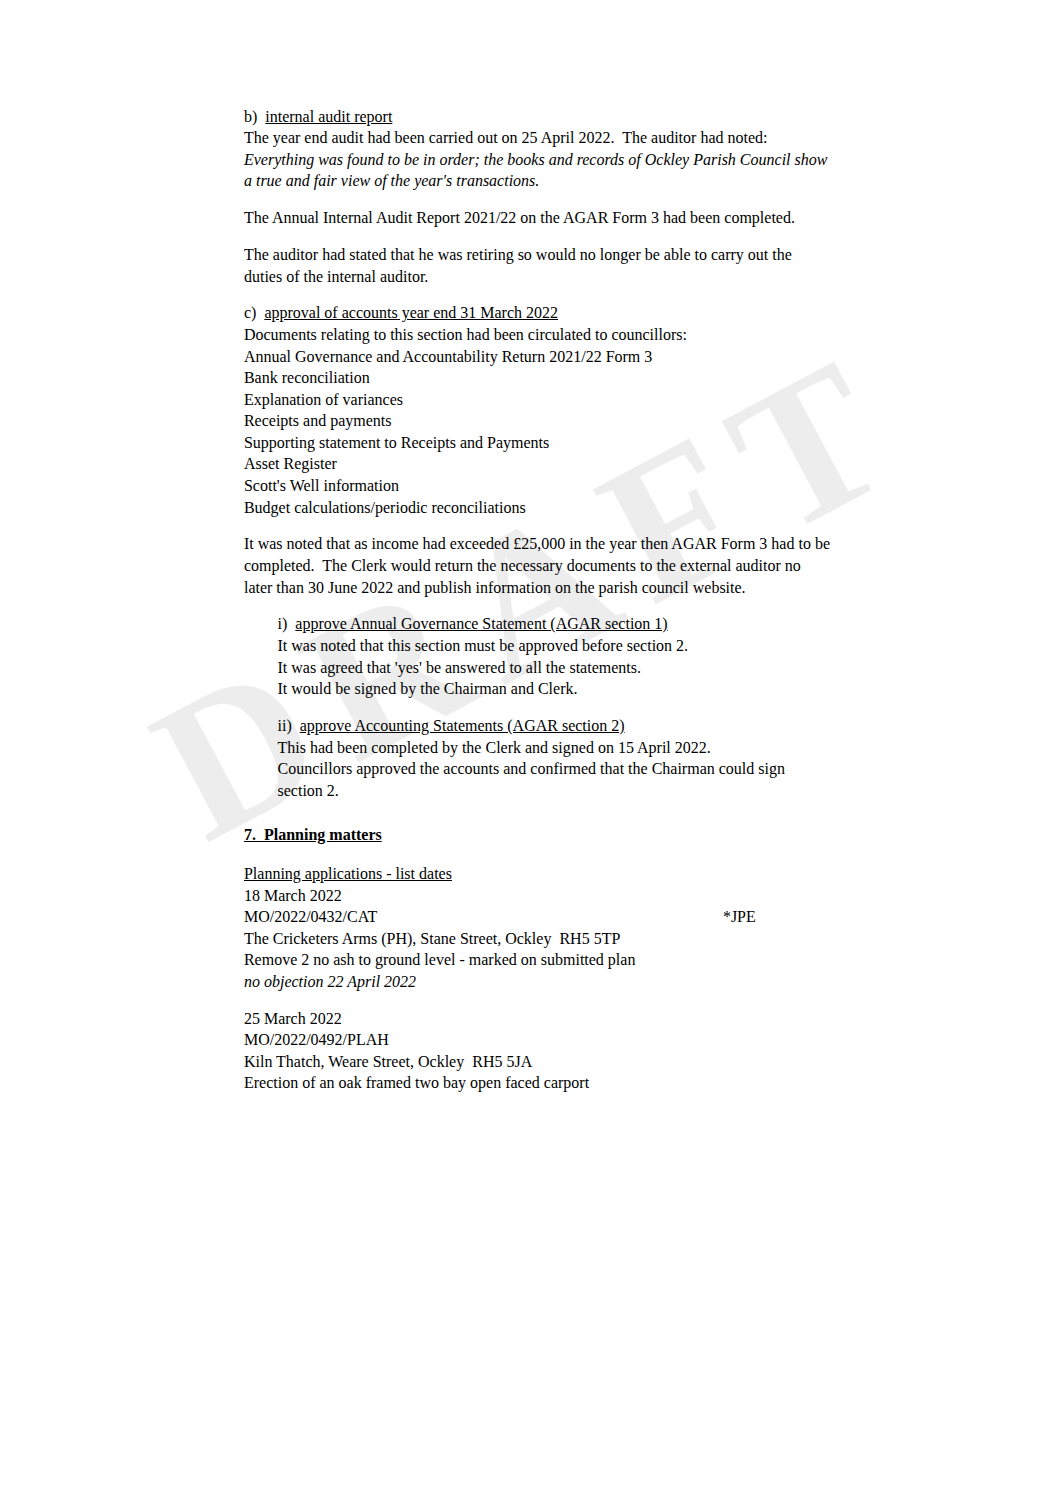DRAFT
b) internal audit report
The year end audit had been carried out on 25 April 2022. The auditor had noted:
Everything was found to be in order; the books and records of Ockley Parish Council show a true and fair view of the year's transactions.
The Annual Internal Audit Report 2021/22 on the AGAR Form 3 had been completed.
The auditor had stated that he was retiring so would no longer be able to carry out the duties of the internal auditor.
c) approval of accounts year end 31 March 2022
Documents relating to this section had been circulated to councillors:
Annual Governance and Accountability Return 2021/22 Form 3
Bank reconciliation
Explanation of variances
Receipts and payments
Supporting statement to Receipts and Payments
Asset Register
Scott's Well information
Budget calculations/periodic reconciliations
It was noted that as income had exceeded £25,000 in the year then AGAR Form 3 had to be completed. The Clerk would return the necessary documents to the external auditor no later than 30 June 2022 and publish information on the parish council website.
i) approve Annual Governance Statement (AGAR section 1)
It was noted that this section must be approved before section 2.
It was agreed that 'yes' be answered to all the statements.
It would be signed by the Chairman and Clerk.
ii) approve Accounting Statements (AGAR section 2)
This had been completed by the Clerk and signed on 15 April 2022.
Councillors approved the accounts and confirmed that the Chairman could sign section 2.
7. Planning matters
Planning applications - list dates
18 March 2022
MO/2022/0432/CAT *JPE
The Cricketers Arms (PH), Stane Street, Ockley RH5 5TP
Remove 2 no ash to ground level - marked on submitted plan
no objection 22 April 2022
25 March 2022
MO/2022/0492/PLAH
Kiln Thatch, Weare Street, Ockley RH5 5JA
Erection of an oak framed two bay open faced carport